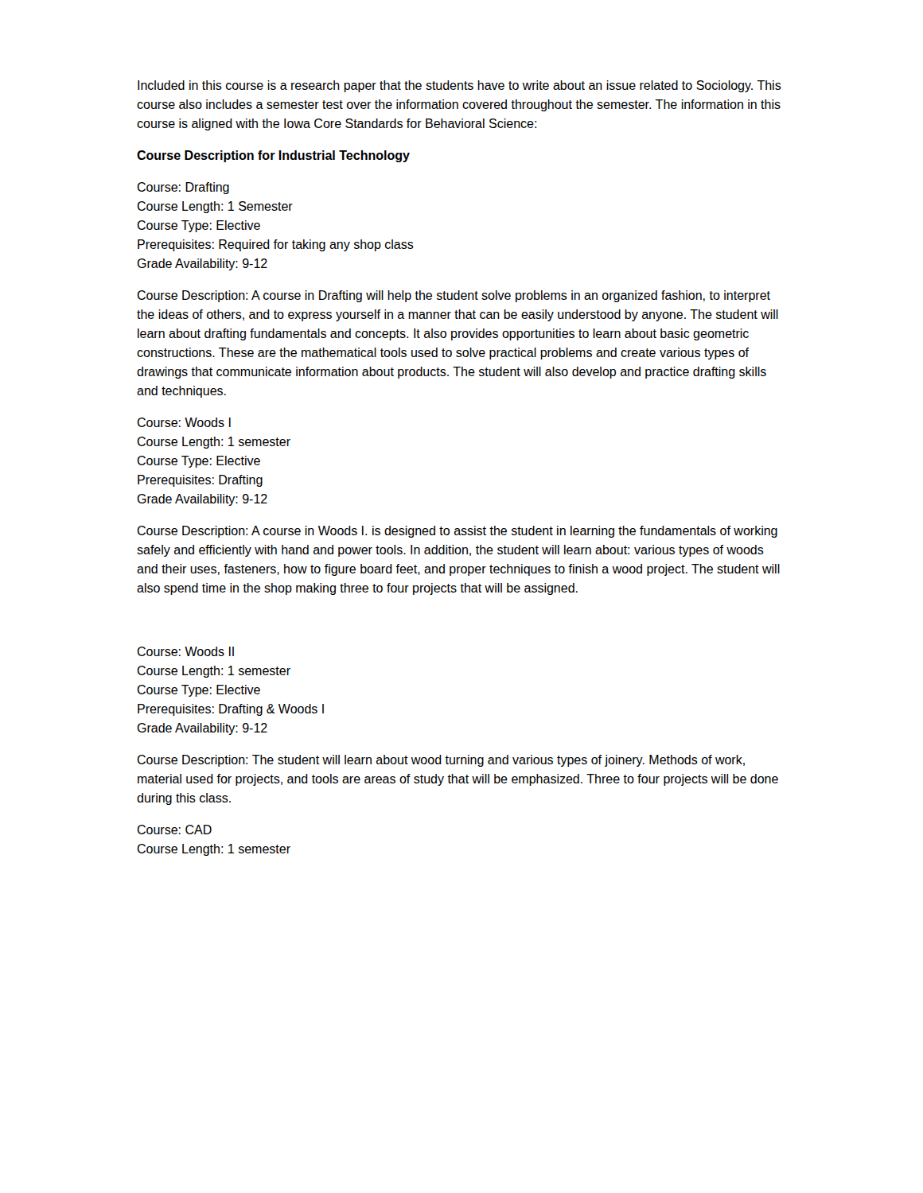Included in this course is a research paper that the students have to write about an issue related to Sociology. This course also includes a semester test over the information covered throughout the semester. The information in this course is aligned with the Iowa Core Standards for Behavioral Science:
Course Description for Industrial Technology
Course: Drafting
Course Length: 1 Semester
Course Type: Elective
Prerequisites: Required for taking any shop class
Grade Availability: 9-12
Course Description: A course in Drafting will help the student solve problems in an organized fashion, to interpret the ideas of others, and to express yourself in a manner that can be easily understood by anyone. The student will learn about drafting fundamentals and concepts. It also provides opportunities to learn about basic geometric constructions. These are the mathematical tools used to solve practical problems and create various types of drawings that communicate information about products. The student will also develop and practice drafting skills and techniques.
Course: Woods I
Course Length: 1 semester
Course Type: Elective
Prerequisites: Drafting
Grade Availability: 9-12
Course Description: A course in Woods I. is designed to assist the student in learning the fundamentals of working safely and efficiently with hand and power tools. In addition, the student will learn about: various types of woods and their uses, fasteners, how to figure board feet, and proper techniques to finish a wood project. The student will also spend time in the shop making three to four projects that will be assigned.
Course: Woods II
Course Length: 1 semester
Course Type: Elective
Prerequisites: Drafting & Woods I
Grade Availability: 9-12
Course Description: The student will learn about wood turning and various types of joinery. Methods of work, material used for projects, and tools are areas of study that will be emphasized. Three to four projects will be done during this class.
Course: CAD
Course Length: 1 semester